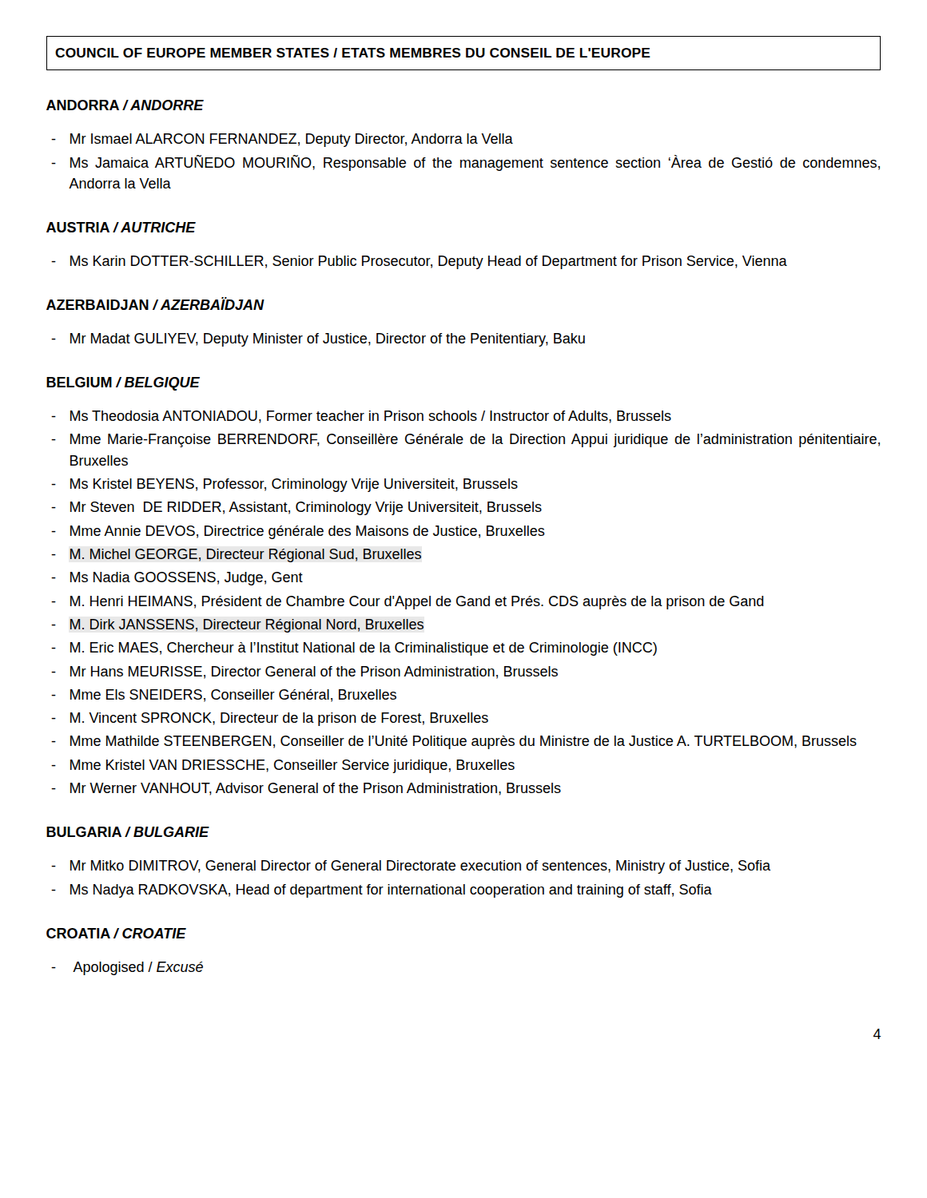COUNCIL OF EUROPE MEMBER STATES / ETATS MEMBRES DU CONSEIL DE L'EUROPE
ANDORRA / ANDORRE
Mr Ismael ALARCON FERNANDEZ, Deputy Director, Andorra la Vella
Ms Jamaica ARTUÑEDO MOURIÑO, Responsable of the management sentence section ‘Àrea de Gestió de condemnes, Andorra la Vella
AUSTRIA / AUTRICHE
Ms Karin DOTTER-SCHILLER, Senior Public Prosecutor, Deputy Head of Department for Prison Service, Vienna
AZERBAIDJAN / AZERBAÏDJAN
Mr Madat GULIYEV, Deputy Minister of Justice, Director of the Penitentiary, Baku
BELGIUM / BELGIQUE
Ms Theodosia ANTONIADOU, Former teacher in Prison schools / Instructor of Adults, Brussels
Mme Marie-Françoise BERRENDORF, Conseillère Générale de la Direction Appui juridique de l’administration pénitentiaire, Bruxelles
Ms Kristel BEYENS, Professor, Criminology Vrije Universiteit, Brussels
Mr Steven DE RIDDER, Assistant, Criminology Vrije Universiteit, Brussels
Mme Annie DEVOS, Directrice générale des Maisons de Justice, Bruxelles
M. Michel GEORGE, Directeur Régional Sud, Bruxelles
Ms Nadia GOOSSENS, Judge, Gent
M. Henri HEIMANS, Président de Chambre Cour d'Appel de Gand et Prés. CDS auprès de la prison de Gand
M. Dirk JANSSENS, Directeur Régional Nord, Bruxelles
M. Eric MAES, Chercheur à l’Institut National de la Criminalistique et de Criminologie (INCC)
Mr Hans MEURISSE, Director General of the Prison Administration, Brussels
Mme Els SNEIDERS, Conseiller Général, Bruxelles
M. Vincent SPRONCK, Directeur de la prison de Forest, Bruxelles
Mme Mathilde STEENBERGEN, Conseiller de l’Unité Politique auprès du Ministre de la Justice A. TURTELBOOM, Brussels
Mme Kristel VAN DRIESSCHE, Conseiller Service juridique, Bruxelles
Mr Werner VANHOUT, Advisor General of the Prison Administration, Brussels
BULGARIA / BULGARIE
Mr Mitko DIMITROV, General Director of General Directorate execution of sentences, Ministry of Justice, Sofia
Ms Nadya RADKOVSKA, Head of department for international cooperation and training of staff, Sofia
CROATIA / CROATIE
Apologised / Excusé
4